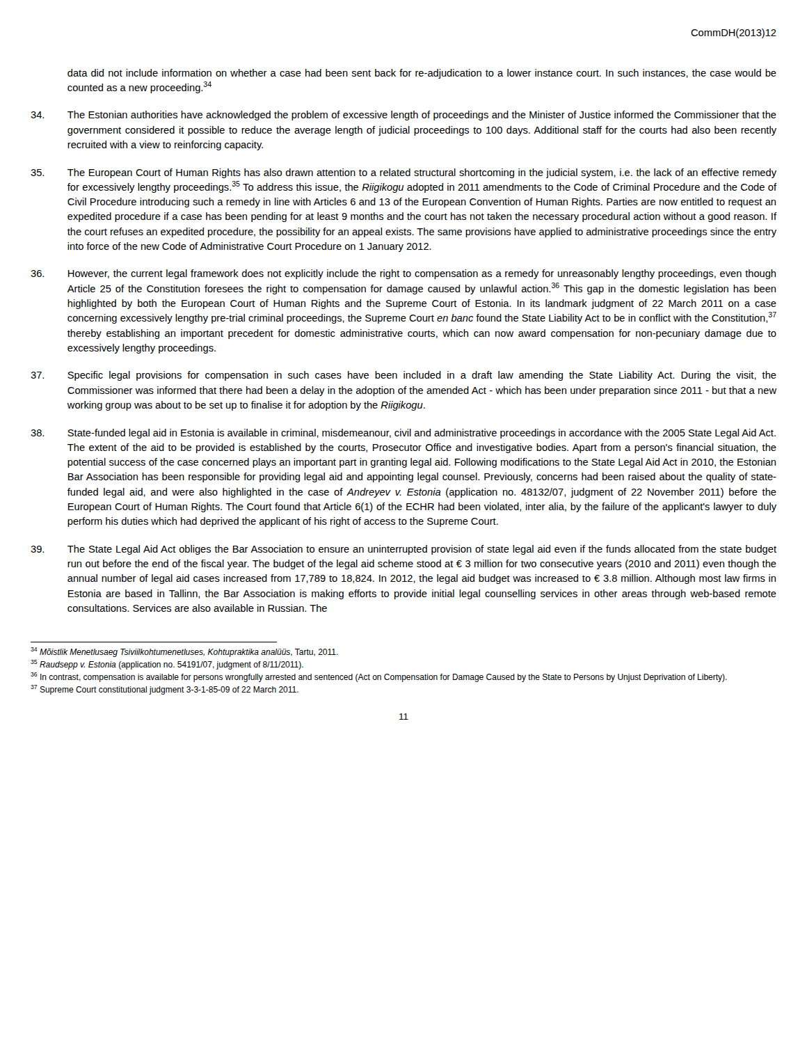CommDH(2013)12
data did not include information on whether a case had been sent back for re-adjudication to a lower instance court. In such instances, the case would be counted as a new proceeding.34
34. The Estonian authorities have acknowledged the problem of excessive length of proceedings and the Minister of Justice informed the Commissioner that the government considered it possible to reduce the average length of judicial proceedings to 100 days. Additional staff for the courts had also been recently recruited with a view to reinforcing capacity.
35. The European Court of Human Rights has also drawn attention to a related structural shortcoming in the judicial system, i.e. the lack of an effective remedy for excessively lengthy proceedings.35 To address this issue, the Riigikogu adopted in 2011 amendments to the Code of Criminal Procedure and the Code of Civil Procedure introducing such a remedy in line with Articles 6 and 13 of the European Convention of Human Rights. Parties are now entitled to request an expedited procedure if a case has been pending for at least 9 months and the court has not taken the necessary procedural action without a good reason. If the court refuses an expedited procedure, the possibility for an appeal exists. The same provisions have applied to administrative proceedings since the entry into force of the new Code of Administrative Court Procedure on 1 January 2012.
36. However, the current legal framework does not explicitly include the right to compensation as a remedy for unreasonably lengthy proceedings, even though Article 25 of the Constitution foresees the right to compensation for damage caused by unlawful action.36 This gap in the domestic legislation has been highlighted by both the European Court of Human Rights and the Supreme Court of Estonia. In its landmark judgment of 22 March 2011 on a case concerning excessively lengthy pre-trial criminal proceedings, the Supreme Court en banc found the State Liability Act to be in conflict with the Constitution,37 thereby establishing an important precedent for domestic administrative courts, which can now award compensation for non-pecuniary damage due to excessively lengthy proceedings.
37. Specific legal provisions for compensation in such cases have been included in a draft law amending the State Liability Act. During the visit, the Commissioner was informed that there had been a delay in the adoption of the amended Act - which has been under preparation since 2011 - but that a new working group was about to be set up to finalise it for adoption by the Riigikogu.
38. State-funded legal aid in Estonia is available in criminal, misdemeanour, civil and administrative proceedings in accordance with the 2005 State Legal Aid Act. The extent of the aid to be provided is established by the courts, Prosecutor Office and investigative bodies. Apart from a person's financial situation, the potential success of the case concerned plays an important part in granting legal aid. Following modifications to the State Legal Aid Act in 2010, the Estonian Bar Association has been responsible for providing legal aid and appointing legal counsel. Previously, concerns had been raised about the quality of state-funded legal aid, and were also highlighted in the case of Andreyev v. Estonia (application no. 48132/07, judgment of 22 November 2011) before the European Court of Human Rights. The Court found that Article 6(1) of the ECHR had been violated, inter alia, by the failure of the applicant's lawyer to duly perform his duties which had deprived the applicant of his right of access to the Supreme Court.
39. The State Legal Aid Act obliges the Bar Association to ensure an uninterrupted provision of state legal aid even if the funds allocated from the state budget run out before the end of the fiscal year. The budget of the legal aid scheme stood at € 3 million for two consecutive years (2010 and 2011) even though the annual number of legal aid cases increased from 17,789 to 18,824. In 2012, the legal aid budget was increased to € 3.8 million. Although most law firms in Estonia are based in Tallinn, the Bar Association is making efforts to provide initial legal counselling services in other areas through web-based remote consultations. Services are also available in Russian. The
34 Mõistlik Menetlusaeg Tsiviilkohtumenetluses, Kohtupraktika analüüs, Tartu, 2011.
35 Raudsepp v. Estonia (application no. 54191/07, judgment of 8/11/2011).
36 In contrast, compensation is available for persons wrongfully arrested and sentenced (Act on Compensation for Damage Caused by the State to Persons by Unjust Deprivation of Liberty).
37 Supreme Court constitutional judgment 3-3-1-85-09 of 22 March 2011.
11